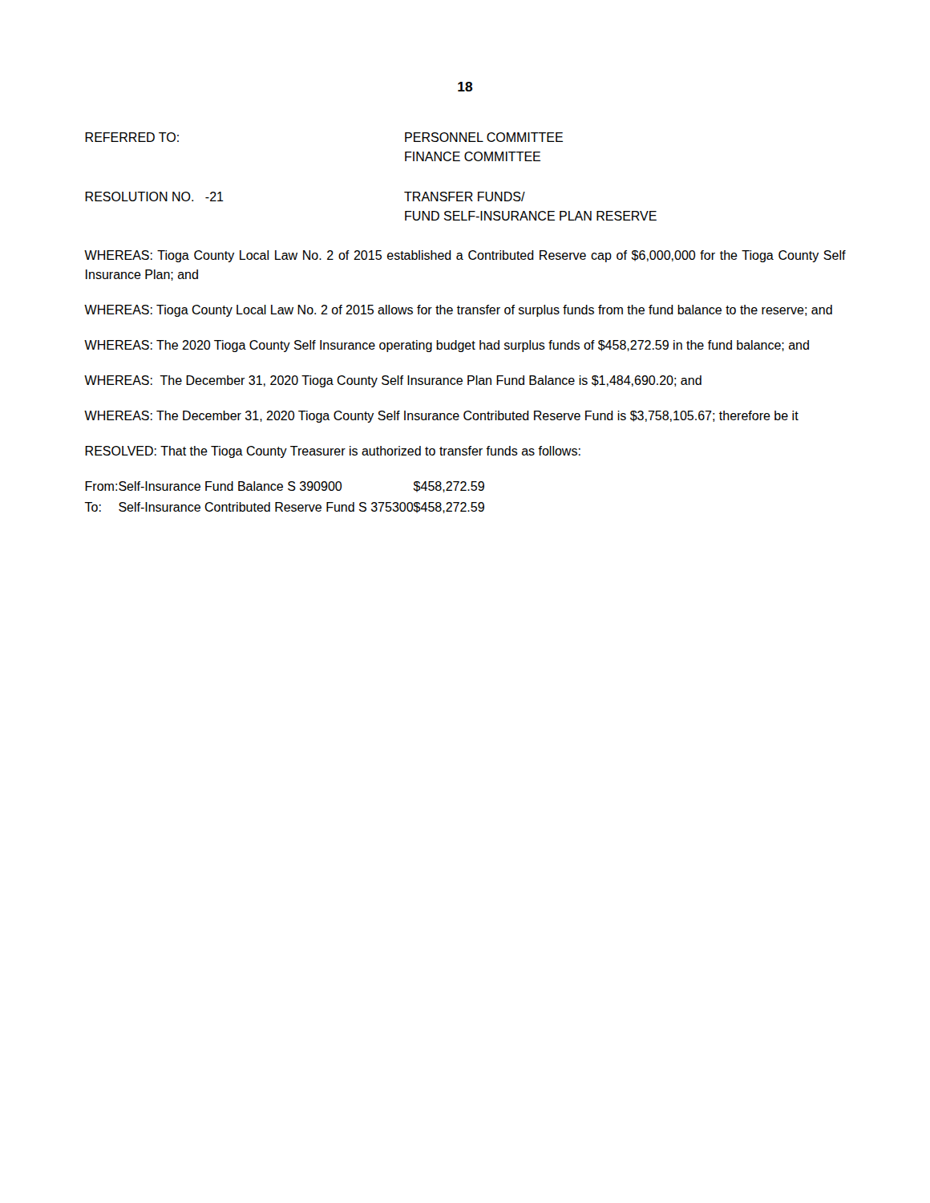18
REFERRED TO:
PERSONNEL COMMITTEE
FINANCE COMMITTEE
RESOLUTION NO. -21
TRANSFER FUNDS/
FUND SELF-INSURANCE PLAN RESERVE
WHEREAS: Tioga County Local Law No. 2 of 2015 established a Contributed Reserve cap of $6,000,000 for the Tioga County Self Insurance Plan; and
WHEREAS: Tioga County Local Law No. 2 of 2015 allows for the transfer of surplus funds from the fund balance to the reserve; and
WHEREAS: The 2020 Tioga County Self Insurance operating budget had surplus funds of $458,272.59 in the fund balance; and
WHEREAS: The December 31, 2020 Tioga County Self Insurance Plan Fund Balance is $1,484,690.20; and
WHEREAS: The December 31, 2020 Tioga County Self Insurance Contributed Reserve Fund is $3,758,105.67; therefore be it
RESOLVED: That the Tioga County Treasurer is authorized to transfer funds as follows:
| From: | Self-Insurance Fund Balance S 390900 | $458,272.59 |
| To: | Self-Insurance Contributed Reserve Fund S 375300 | $458,272.59 |